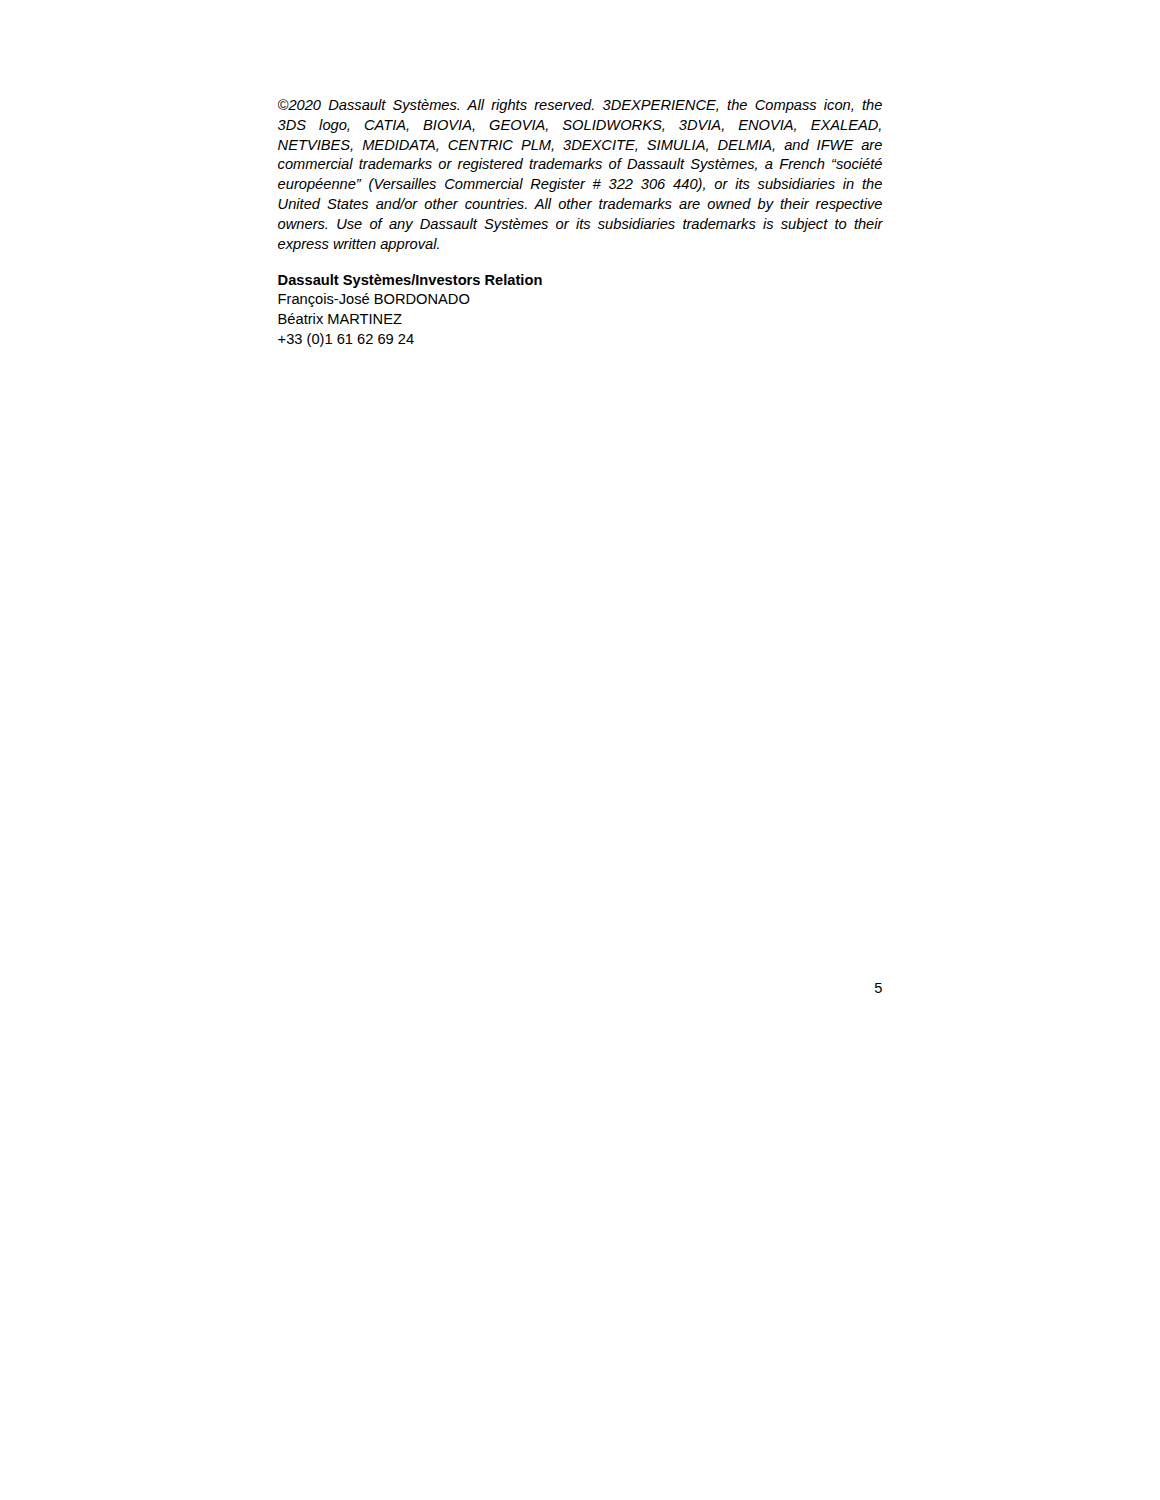©2020 Dassault Systèmes. All rights reserved. 3DEXPERIENCE, the Compass icon, the 3DS logo, CATIA, BIOVIA, GEOVIA, SOLIDWORKS, 3DVIA, ENOVIA, EXALEAD, NETVIBES, MEDIDATA, CENTRIC PLM, 3DEXCITE, SIMULIA, DELMIA, and IFWE are commercial trademarks or registered trademarks of Dassault Systèmes, a French “société européenne” (Versailles Commercial Register # 322 306 440), or its subsidiaries in the United States and/or other countries. All other trademarks are owned by their respective owners. Use of any Dassault Systèmes or its subsidiaries trademarks is subject to their express written approval.
Dassault Systèmes/Investors Relation
François-José BORDONADO
Béatrix MARTINEZ
+33 (0)1 61 62 69 24
5